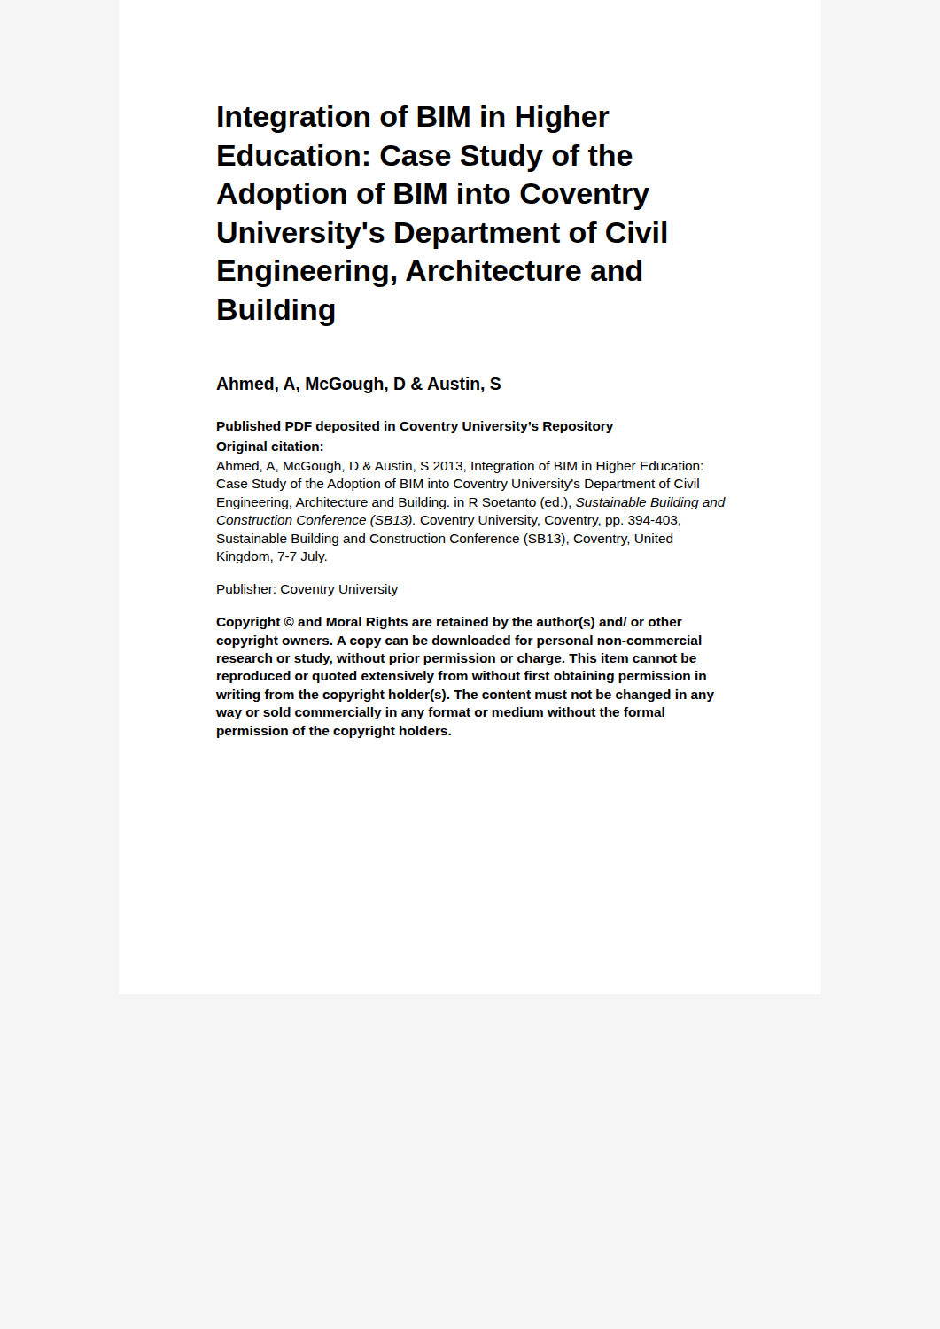Integration of BIM in Higher Education: Case Study of the Adoption of BIM into Coventry University's Department of Civil Engineering, Architecture and Building
Ahmed, A, McGough, D & Austin, S
Published PDF deposited in Coventry University’s Repository
Original citation:
Ahmed, A, McGough, D & Austin, S 2013, Integration of BIM in Higher Education: Case Study of the Adoption of BIM into Coventry University's Department of Civil Engineering, Architecture and Building. in R Soetanto (ed.), Sustainable Building and Construction Conference (SB13). Coventry University, Coventry, pp. 394-403, Sustainable Building and Construction Conference (SB13), Coventry, United Kingdom, 7-7 July.
Publisher: Coventry University
Copyright © and Moral Rights are retained by the author(s) and/ or other copyright owners. A copy can be downloaded for personal non-commercial research or study, without prior permission or charge. This item cannot be reproduced or quoted extensively from without first obtaining permission in writing from the copyright holder(s). The content must not be changed in any way or sold commercially in any format or medium without the formal permission of the copyright holders.